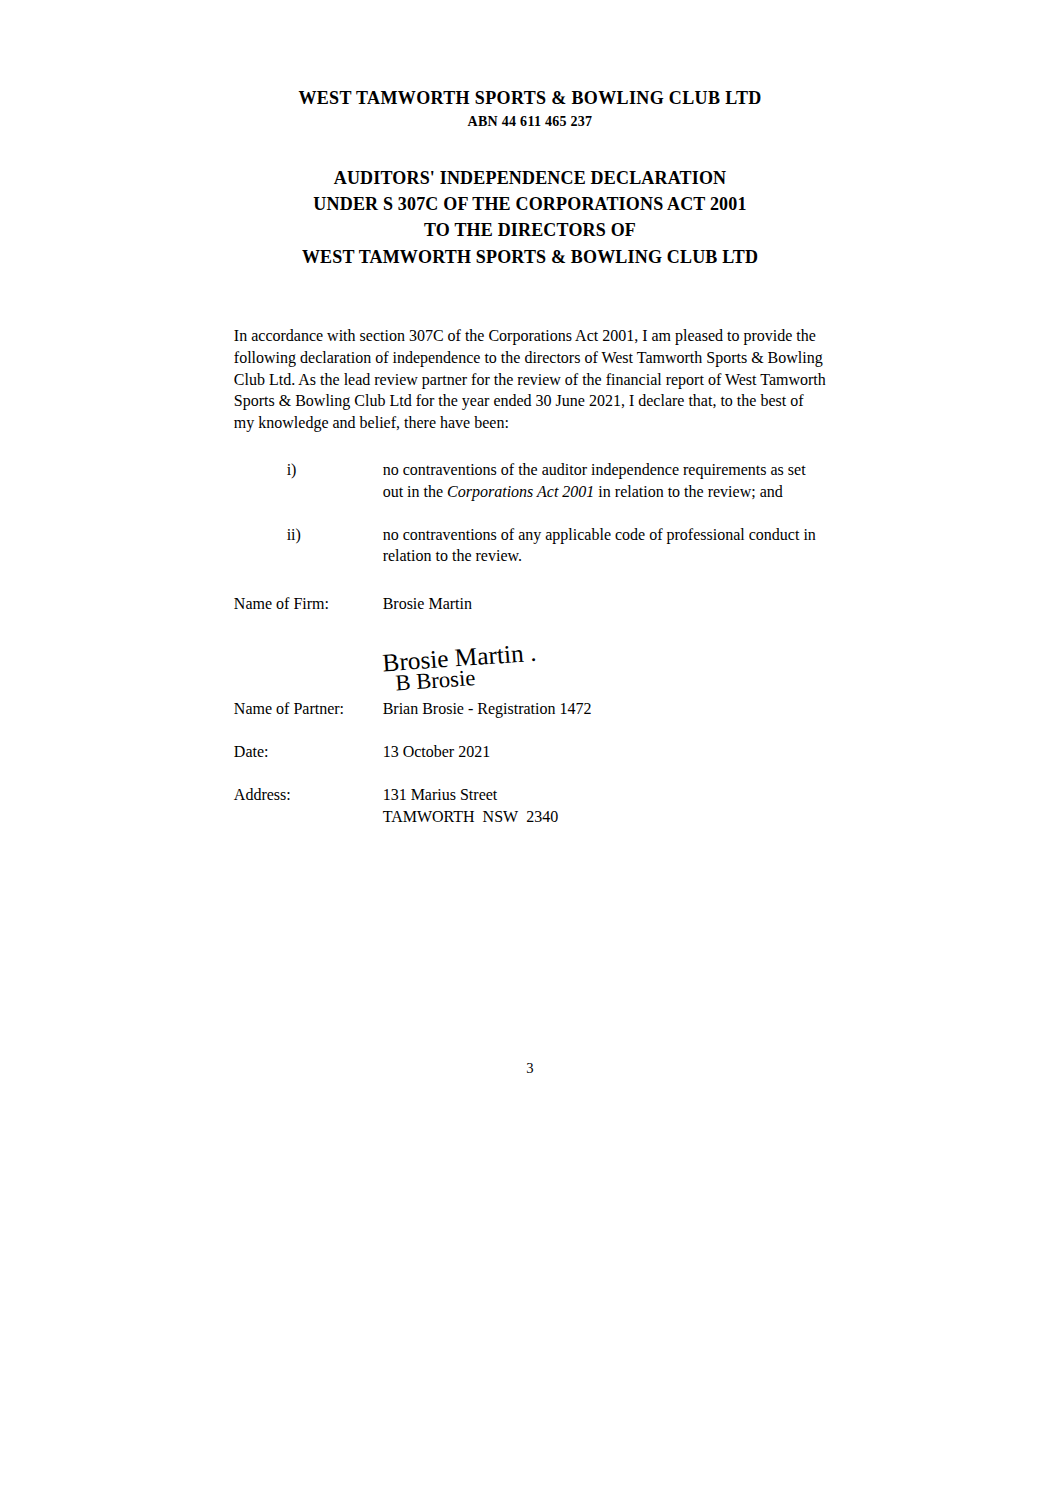WEST TAMWORTH SPORTS & BOWLING CLUB LTD
ABN 44 611 465 237
AUDITORS' INDEPENDENCE DECLARATION
UNDER S 307C OF THE CORPORATIONS ACT 2001
TO THE DIRECTORS OF
WEST TAMWORTH SPORTS & BOWLING CLUB LTD
In accordance with section 307C of the Corporations Act 2001, I am pleased to provide the following declaration of independence to the directors of West Tamworth Sports & Bowling Club Ltd. As the lead review partner for the review of the financial report of West Tamworth Sports & Bowling Club Ltd for the year ended 30 June 2021, I declare that, to the best of my knowledge and belief, there have been:
i) no contraventions of the auditor independence requirements as set out in the Corporations Act 2001 in relation to the review; and
ii) no contraventions of any applicable code of professional conduct in relation to the review.
| Name of Firm: | Brosie Martin |
| | Brosie Martin . B Brosie |
| Name of Partner: | Brian Brosie - Registration 1472 |
| Date: | 13 October 2021 |
| Address: | 131 Marius Street TAMWORTH NSW 2340 |
3